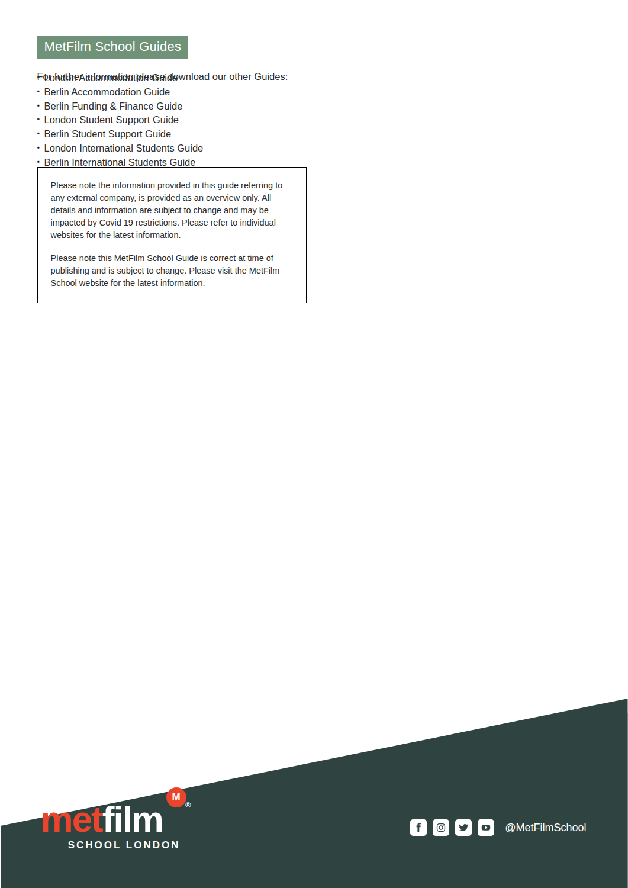MetFilm School Guides
For further information please download our other Guides:
London Accommodation Guide
Berlin Accommodation Guide
Berlin Funding & Finance Guide
London Student Support Guide
Berlin Student Support Guide
London International Students Guide
Berlin International Students Guide
Please note the information provided in this guide referring to any external company, is provided as an overview only. All details and information are subject to change and may be impacted by Covid 19 restrictions. Please refer to individual websites for the latest information.
Please note this MetFilm School Guide is correct at time of publishing and is subject to change. Please visit the MetFilm School website for the latest information.
Contact
MetFilm School London
Ealing Studios
Ealing Green
London
W5 5EP
T: +44 (0) 02 8280 9119
E: info@metfilmschool.co.uk
W: metfilmschool.ac.uk
met film® M
SCHOOL LONDON
@MetFilmSchool